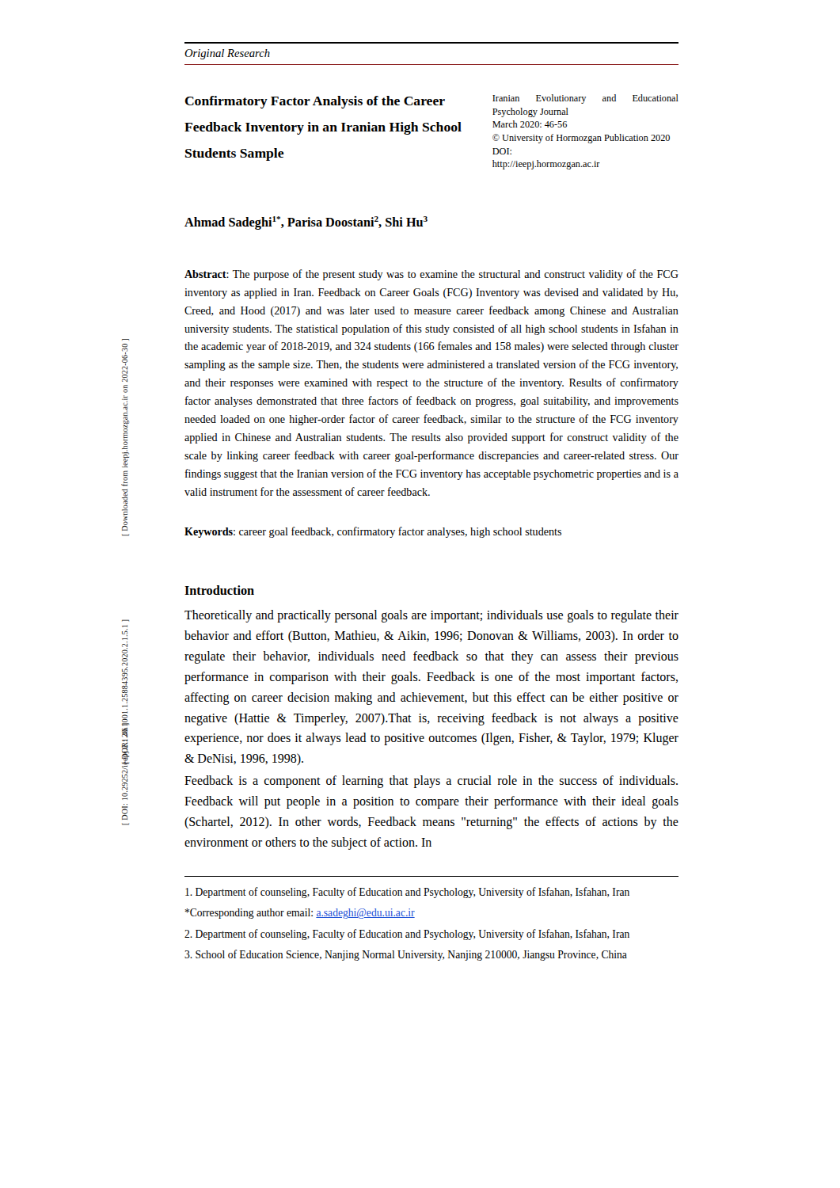[ Downloaded from ieepj.hormozgan.ac.ir on 2022-06-30 ]
[ DOR: 20.1001.1.25884395.2020.2.1.5.1 ]
[ DOI: 10.29252/ieepj.2.1.46 ]
Original Research
Confirmatory Factor Analysis of the Career Feedback Inventory in an Iranian High School Students Sample
Iranian Evolutionary and Educational
Psychology Journal
March 2020: 46-56
© University of Hormozgan Publication 2020
DOI:
http://ieepj.hormozgan.ac.ir
Ahmad Sadeghi1*, Parisa Doostani2, Shi Hu3
Abstract: The purpose of the present study was to examine the structural and construct validity of the FCG inventory as applied in Iran. Feedback on Career Goals (FCG) Inventory was devised and validated by Hu, Creed, and Hood (2017) and was later used to measure career feedback among Chinese and Australian university students. The statistical population of this study consisted of all high school students in Isfahan in the academic year of 2018-2019, and 324 students (166 females and 158 males) were selected through cluster sampling as the sample size. Then, the students were administered a translated version of the FCG inventory, and their responses were examined with respect to the structure of the inventory. Results of confirmatory factor analyses demonstrated that three factors of feedback on progress, goal suitability, and improvements needed loaded on one higher-order factor of career feedback, similar to the structure of the FCG inventory applied in Chinese and Australian students. The results also provided support for construct validity of the scale by linking career feedback with career goal-performance discrepancies and career-related stress. Our findings suggest that the Iranian version of the FCG inventory has acceptable psychometric properties and is a valid instrument for the assessment of career feedback.
Keywords: career goal feedback, confirmatory factor analyses, high school students
Introduction
Theoretically and practically personal goals are important; individuals use goals to regulate their behavior and effort (Button, Mathieu, & Aikin, 1996; Donovan & Williams, 2003). In order to regulate their behavior, individuals need feedback so that they can assess their previous performance in comparison with their goals. Feedback is one of the most important factors, affecting on career decision making and achievement, but this effect can be either positive or negative (Hattie & Timperley, 2007).That is, receiving feedback is not always a positive experience, nor does it always lead to positive outcomes (Ilgen, Fisher, & Taylor, 1979; Kluger & DeNisi, 1996, 1998).
Feedback is a component of learning that plays a crucial role in the success of individuals. Feedback will put people in a position to compare their performance with their ideal goals (Schartel, 2012). In other words, Feedback means "returning" the effects of actions by the environment or others to the subject of action. In
1. Department of counseling, Faculty of Education and Psychology, University of Isfahan, Isfahan, Iran
*Corresponding author email: a.sadeghi@edu.ui.ac.ir
2. Department of counseling, Faculty of Education and Psychology, University of Isfahan, Isfahan, Iran
3. School of Education Science, Nanjing Normal University, Nanjing 210000, Jiangsu Province, China